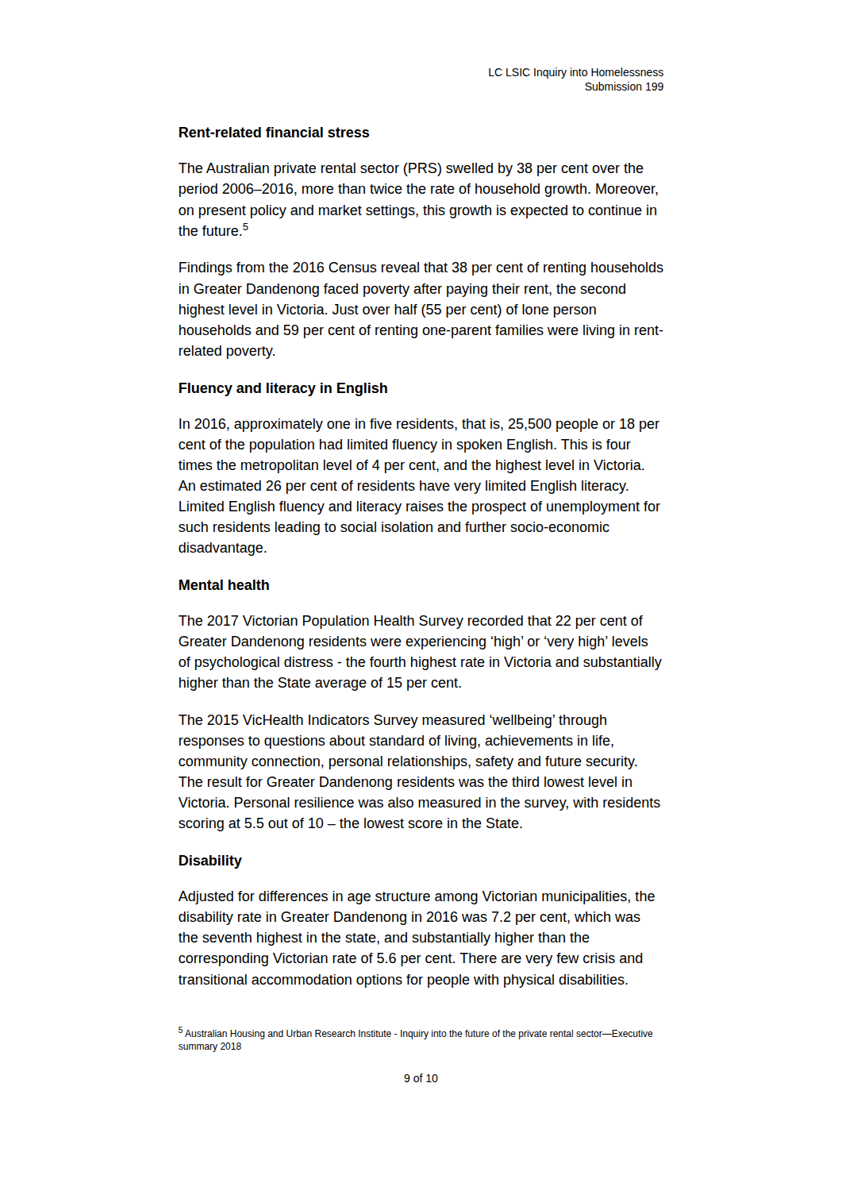LC LSIC Inquiry into Homelessness
Submission 199
Rent-related financial stress
The Australian private rental sector (PRS) swelled by 38 per cent over the period 2006–2016, more than twice the rate of household growth. Moreover, on present policy and market settings, this growth is expected to continue in the future.5
Findings from the 2016 Census reveal that 38 per cent of renting households in Greater Dandenong faced poverty after paying their rent, the second highest level in Victoria. Just over half (55 per cent) of lone person households and 59 per cent of renting one-parent families were living in rent-related poverty.
Fluency and literacy in English
In 2016, approximately one in five residents, that is, 25,500 people or 18 per cent of the population had limited fluency in spoken English. This is four times the metropolitan level of 4 per cent, and the highest level in Victoria. An estimated 26 per cent of residents have very limited English literacy. Limited English fluency and literacy raises the prospect of unemployment for such residents leading to social isolation and further socio-economic disadvantage.
Mental health
The 2017 Victorian Population Health Survey recorded that 22 per cent of Greater Dandenong residents were experiencing ‘high’ or ‘very high’ levels of psychological distress - the fourth highest rate in Victoria and substantially higher than the State average of 15 per cent.
The 2015 VicHealth Indicators Survey measured ‘wellbeing’ through responses to questions about standard of living, achievements in life, community connection, personal relationships, safety and future security. The result for Greater Dandenong residents was the third lowest level in Victoria. Personal resilience was also measured in the survey, with residents scoring at 5.5 out of 10 – the lowest score in the State.
Disability
Adjusted for differences in age structure among Victorian municipalities, the disability rate in Greater Dandenong in 2016 was 7.2 per cent, which was the seventh highest in the state, and substantially higher than the corresponding Victorian rate of 5.6 per cent. There are very few crisis and transitional accommodation options for people with physical disabilities.
5 Australian Housing and Urban Research Institute - Inquiry into the future of the private rental sector—Executive summary 2018
9 of 10